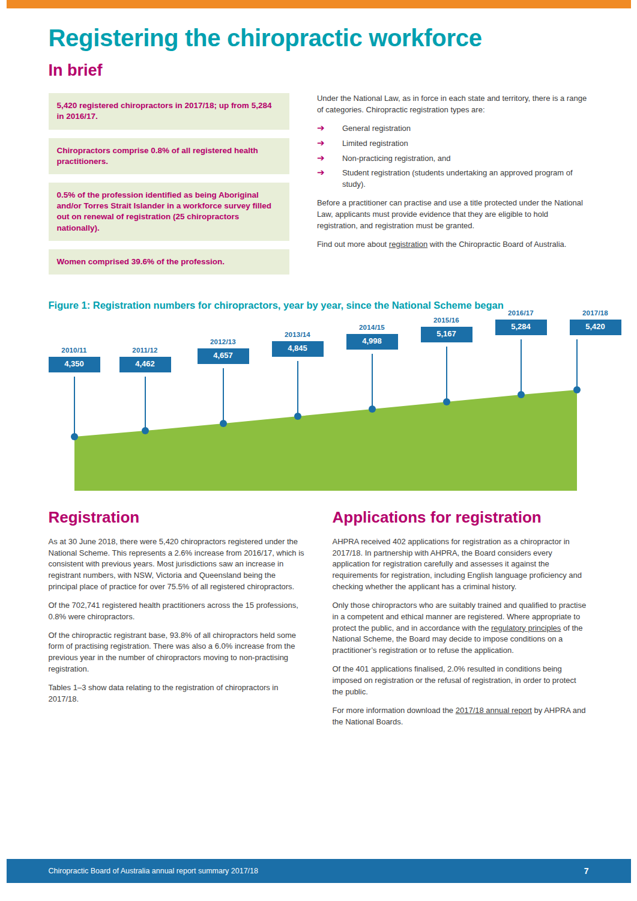Registering the chiropractic workforce
In brief
5,420 registered chiropractors in 2017/18; up from 5,284 in 2016/17.
Chiropractors comprise 0.8% of all registered health practitioners.
0.5% of the profession identified as being Aboriginal and/or Torres Strait Islander in a workforce survey filled out on renewal of registration (25 chiropractors nationally).
Women comprised 39.6% of the profession.
Under the National Law, as in force in each state and territory, there is a range of categories. Chiropractic registration types are:
General registration
Limited registration
Non-practicing registration, and
Student registration (students undertaking an approved program of study).
Before a practitioner can practise and use a title protected under the National Law, applicants must provide evidence that they are eligible to hold registration, and registration must be granted.
Find out more about registration with the Chiropractic Board of Australia.
Figure 1: Registration numbers for chiropractors, year by year, since the National Scheme began
2010/11
4,350
2011/12
4,462
2012/13
4,657
2013/14
4,845
2014/15
4,998
2015/16
5,167
2016/17
5,284
2017/18
5,420
Registration
As at 30 June 2018, there were 5,420 chiropractors registered under the National Scheme. This represents a 2.6% increase from 2016/17, which is consistent with previous years. Most jurisdictions saw an increase in registrant numbers, with NSW, Victoria and Queensland being the principal place of practice for over 75.5% of all registered chiropractors.
Of the 702,741 registered health practitioners across the 15 professions, 0.8% were chiropractors.
Of the chiropractic registrant base, 93.8% of all chiropractors held some form of practising registration. There was also a 6.0% increase from the previous year in the number of chiropractors moving to non-practising registration.
Tables 1–3 show data relating to the registration of chiropractors in 2017/18.
Applications for registration
AHPRA received 402 applications for registration as a chiropractor in 2017/18. In partnership with AHPRA, the Board considers every application for registration carefully and assesses it against the requirements for registration, including English language proficiency and checking whether the applicant has a criminal history.
Only those chiropractors who are suitably trained and qualified to practise in a competent and ethical manner are registered. Where appropriate to protect the public, and in accordance with the regulatory principles of the National Scheme, the Board may decide to impose conditions on a practitioner’s registration or to refuse the application.
Of the 401 applications finalised, 2.0% resulted in conditions being imposed on registration or the refusal of registration, in order to protect the public.
For more information download the 2017/18 annual report by AHPRA and the National Boards.
Chiropractic Board of Australia annual report summary 2017/18
7